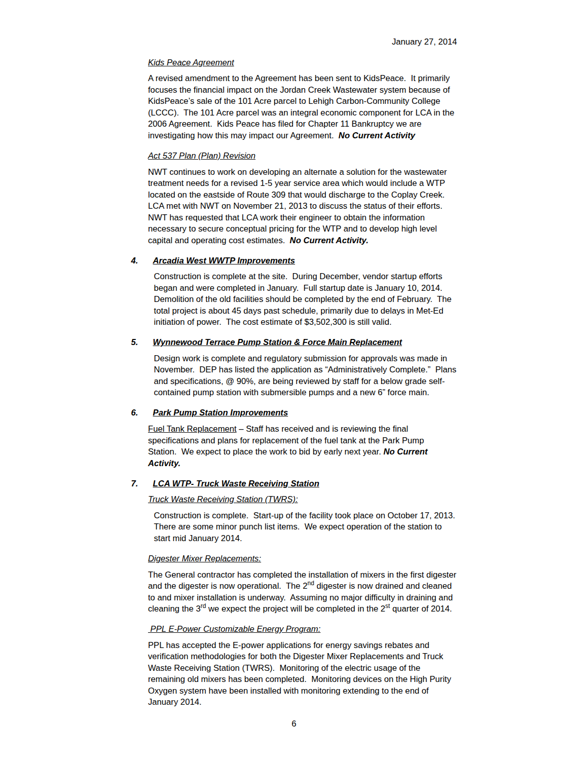January 27, 2014
Kids Peace Agreement
A revised amendment to the Agreement has been sent to KidsPeace. It primarily focuses the financial impact on the Jordan Creek Wastewater system because of KidsPeace’s sale of the 101 Acre parcel to Lehigh Carbon-Community College (LCCC). The 101 Acre parcel was an integral economic component for LCA in the 2006 Agreement. Kids Peace has filed for Chapter 11 Bankruptcy we are investigating how this may impact our Agreement. No Current Activity
Act 537 Plan (Plan) Revision
NWT continues to work on developing an alternate a solution for the wastewater treatment needs for a revised 1-5 year service area which would include a WTP located on the eastside of Route 309 that would discharge to the Coplay Creek. LCA met with NWT on November 21, 2013 to discuss the status of their efforts. NWT has requested that LCA work their engineer to obtain the information necessary to secure conceptual pricing for the WTP and to develop high level capital and operating cost estimates. No Current Activity.
4.
Arcadia West WWTP Improvements
Construction is complete at the site. During December, vendor startup efforts began and were completed in January. Full startup date is January 10, 2014. Demolition of the old facilities should be completed by the end of February. The total project is about 45 days past schedule, primarily due to delays in Met-Ed initiation of power. The cost estimate of $3,502,300 is still valid.
5.
Wynnewood Terrace Pump Station & Force Main Replacement
Design work is complete and regulatory submission for approvals was made in November. DEP has listed the application as “Administratively Complete.” Plans and specifications, @ 90%, are being reviewed by staff for a below grade self-contained pump station with submersible pumps and a new 6” force main.
6.
Park Pump Station Improvements
Fuel Tank Replacement – Staff has received and is reviewing the final specifications and plans for replacement of the fuel tank at the Park Pump Station. We expect to place the work to bid by early next year. No Current Activity.
7.
LCA WTP- Truck Waste Receiving Station
Truck Waste Receiving Station (TWRS):
Construction is complete. Start-up of the facility took place on October 17, 2013. There are some minor punch list items. We expect operation of the station to start mid January 2014.
Digester Mixer Replacements:
The General contractor has completed the installation of mixers in the first digester and the digester is now operational. The 2nd digester is now drained and cleaned to and mixer installation is underway. Assuming no major difficulty in draining and cleaning the 3rd we expect the project will be completed in the 2st quarter of 2014.
PPL E-Power Customizable Energy Program:
PPL has accepted the E-power applications for energy savings rebates and verification methodologies for both the Digester Mixer Replacements and Truck Waste Receiving Station (TWRS). Monitoring of the electric usage of the remaining old mixers has been completed. Monitoring devices on the High Purity Oxygen system have been installed with monitoring extending to the end of January 2014.
6